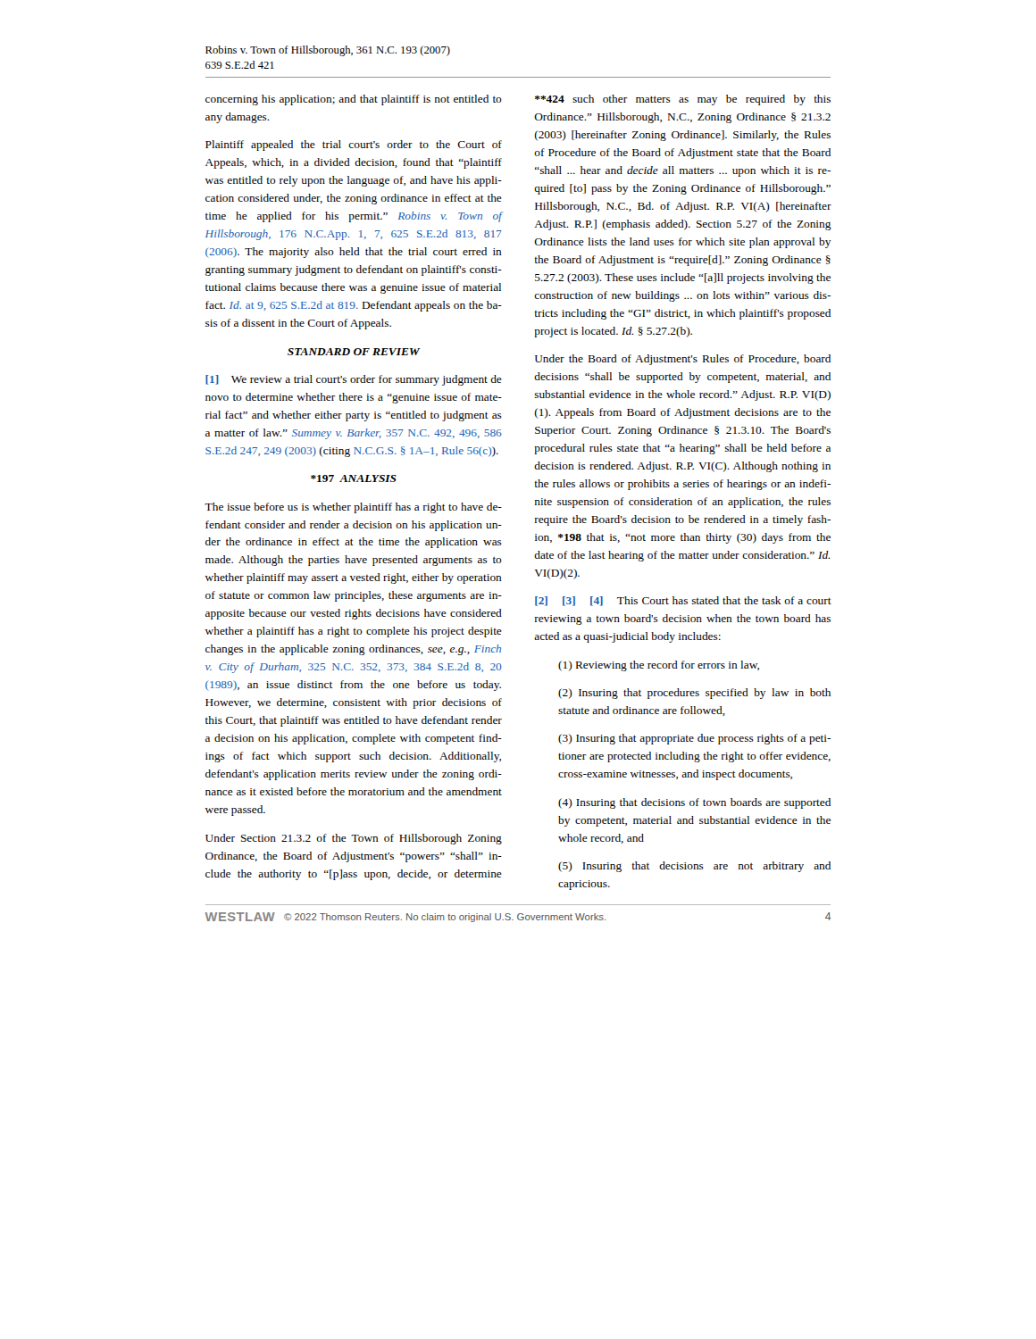Robins v. Town of Hillsborough, 361 N.C. 193 (2007) 639 S.E.2d 421
concerning his application; and that plaintiff is not entitled to any damages.
Plaintiff appealed the trial court's order to the Court of Appeals, which, in a divided decision, found that “plaintiff was entitled to rely upon the language of, and have his application considered under, the zoning ordinance in effect at the time he applied for his permit.” Robins v. Town of Hillsborough, 176 N.C.App. 1, 7, 625 S.E.2d 813, 817 (2006). The majority also held that the trial court erred in granting summary judgment to defendant on plaintiff's constitutional claims because there was a genuine issue of material fact. Id. at 9, 625 S.E.2d at 819. Defendant appeals on the basis of a dissent in the Court of Appeals.
STANDARD OF REVIEW
[1] We review a trial court's order for summary judgment de novo to determine whether there is a “genuine issue of material fact” and whether either party is “entitled to judgment as a matter of law.” Summey v. Barker, 357 N.C. 492, 496, 586 S.E.2d 247, 249 (2003) (citing N.C.G.S. § 1A–1, Rule 56(c)).
*197 ANALYSIS
The issue before us is whether plaintiff has a right to have defendant consider and render a decision on his application under the ordinance in effect at the time the application was made. Although the parties have presented arguments as to whether plaintiff may assert a vested right, either by operation of statute or common law principles, these arguments are inapposite because our vested rights decisions have considered whether a plaintiff has a right to complete his project despite changes in the applicable zoning ordinances, see, e.g., Finch v. City of Durham, 325 N.C. 352, 373, 384 S.E.2d 8, 20 (1989), an issue distinct from the one before us today. However, we determine, consistent with prior decisions of this Court, that plaintiff was entitled to have defendant render a decision on his application, complete with competent findings of fact which support such decision. Additionally, defendant's application merits review under the zoning ordinance as it existed before the moratorium and the amendment were passed.
Under Section 21.3.2 of the Town of Hillsborough Zoning Ordinance, the Board of Adjustment's “powers” “shall” include the authority to “[p]ass upon, decide, or determine **424 such other matters as may be required by this Ordinance.” Hillsborough, N.C., Zoning Ordinance § 21.3.2 (2003) [hereinafter Zoning Ordinance]. Similarly, the Rules of Procedure of the Board of Adjustment state that the Board “shall ... hear and decide all matters ... upon which it is required [to] pass by the Zoning Ordinance of Hillsborough.” Hillsborough, N.C., Bd. of Adjust. R.P. VI(A) [hereinafter Adjust. R.P.] (emphasis added). Section 5.27 of the Zoning Ordinance lists the land uses for which site plan approval by the Board of Adjustment is “require[d].” Zoning Ordinance § 5.27.2 (2003). These uses include “[a]ll projects involving the construction of new buildings ... on lots within” various districts including the “GI” district, in which plaintiff's proposed project is located. Id. § 5.27.2(b).
Under the Board of Adjustment's Rules of Procedure, board decisions “shall be supported by competent, material, and substantial evidence in the whole record.” Adjust. R.P. VI(D)(1). Appeals from Board of Adjustment decisions are to the Superior Court. Zoning Ordinance § 21.3.10. The Board's procedural rules state that “a hearing” shall be held before a decision is rendered. Adjust. R.P. VI(C). Although nothing in the rules allows or prohibits a series of hearings or an indefinite suspension of consideration of an application, the rules require the Board's decision to be rendered in a timely fashion, *198 that is, “not more than thirty (30) days from the date of the last hearing of the matter under consideration.” Id. VI(D)(2).
[2] [3] [4] This Court has stated that the task of a court reviewing a town board's decision when the town board has acted as a quasi-judicial body includes:
(1) Reviewing the record for errors in law,
(2) Insuring that procedures specified by law in both statute and ordinance are followed,
(3) Insuring that appropriate due process rights of a petitioner are protected including the right to offer evidence, cross-examine witnesses, and inspect documents,
(4) Insuring that decisions of town boards are supported by competent, material and substantial evidence in the whole record, and
(5) Insuring that decisions are not arbitrary and capricious.
WESTLAW © 2022 Thomson Reuters. No claim to original U.S. Government Works. 4